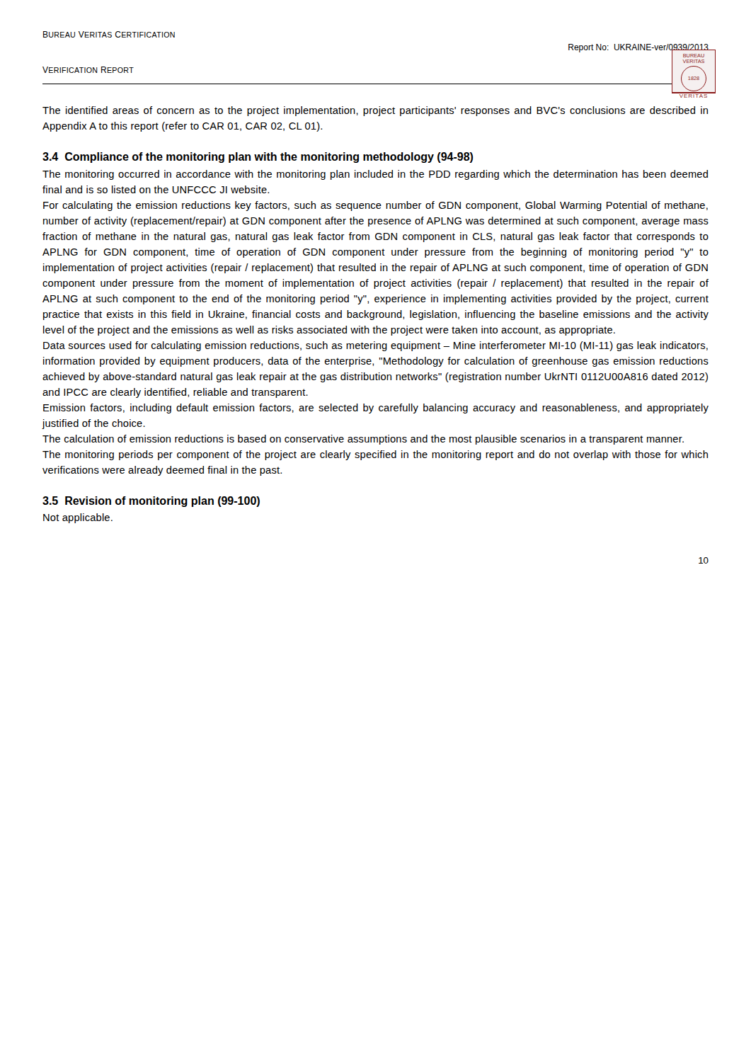BUREAU VERITAS CERTIFICATION
Report No: UKRAINE-ver/0939/2013
VERIFICATION REPORT
BUREAU
VERITAS
1828
VERITAS
The identified areas of concern as to the project implementation, project participants' responses and BVC's conclusions are described in Appendix A to this report (refer to CAR 01, CAR 02, CL 01).
3.4 Compliance of the monitoring plan with the monitoring methodology (94-98)
The monitoring occurred in accordance with the monitoring plan included in the PDD regarding which the determination has been deemed final and is so listed on the UNFCCC JI website.
For calculating the emission reductions key factors, such as sequence number of GDN component, Global Warming Potential of methane, number of activity (replacement/repair) at GDN component after the presence of APLNG was determined at such component, average mass fraction of methane in the natural gas, natural gas leak factor from GDN component in CLS, natural gas leak factor that corresponds to APLNG for GDN component, time of operation of GDN component under pressure from the beginning of monitoring period "y" to implementation of project activities (repair / replacement) that resulted in the repair of APLNG at such component, time of operation of GDN component under pressure from the moment of implementation of project activities (repair / replacement) that resulted in the repair of APLNG at such component to the end of the monitoring period "y", experience in implementing activities provided by the project, current practice that exists in this field in Ukraine, financial costs and background, legislation, influencing the baseline emissions and the activity level of the project and the emissions as well as risks associated with the project were taken into account, as appropriate.
Data sources used for calculating emission reductions, such as metering equipment – Mine interferometer MI-10 (MI-11) gas leak indicators, information provided by equipment producers, data of the enterprise, "Methodology for calculation of greenhouse gas emission reductions achieved by above-standard natural gas leak repair at the gas distribution networks" (registration number UkrNTI 0112U00A816 dated 2012) and IPCC are clearly identified, reliable and transparent.
Emission factors, including default emission factors, are selected by carefully balancing accuracy and reasonableness, and appropriately justified of the choice.
The calculation of emission reductions is based on conservative assumptions and the most plausible scenarios in a transparent manner.
The monitoring periods per component of the project are clearly specified in the monitoring report and do not overlap with those for which verifications were already deemed final in the past.
3.5 Revision of monitoring plan (99-100)
Not applicable.
10